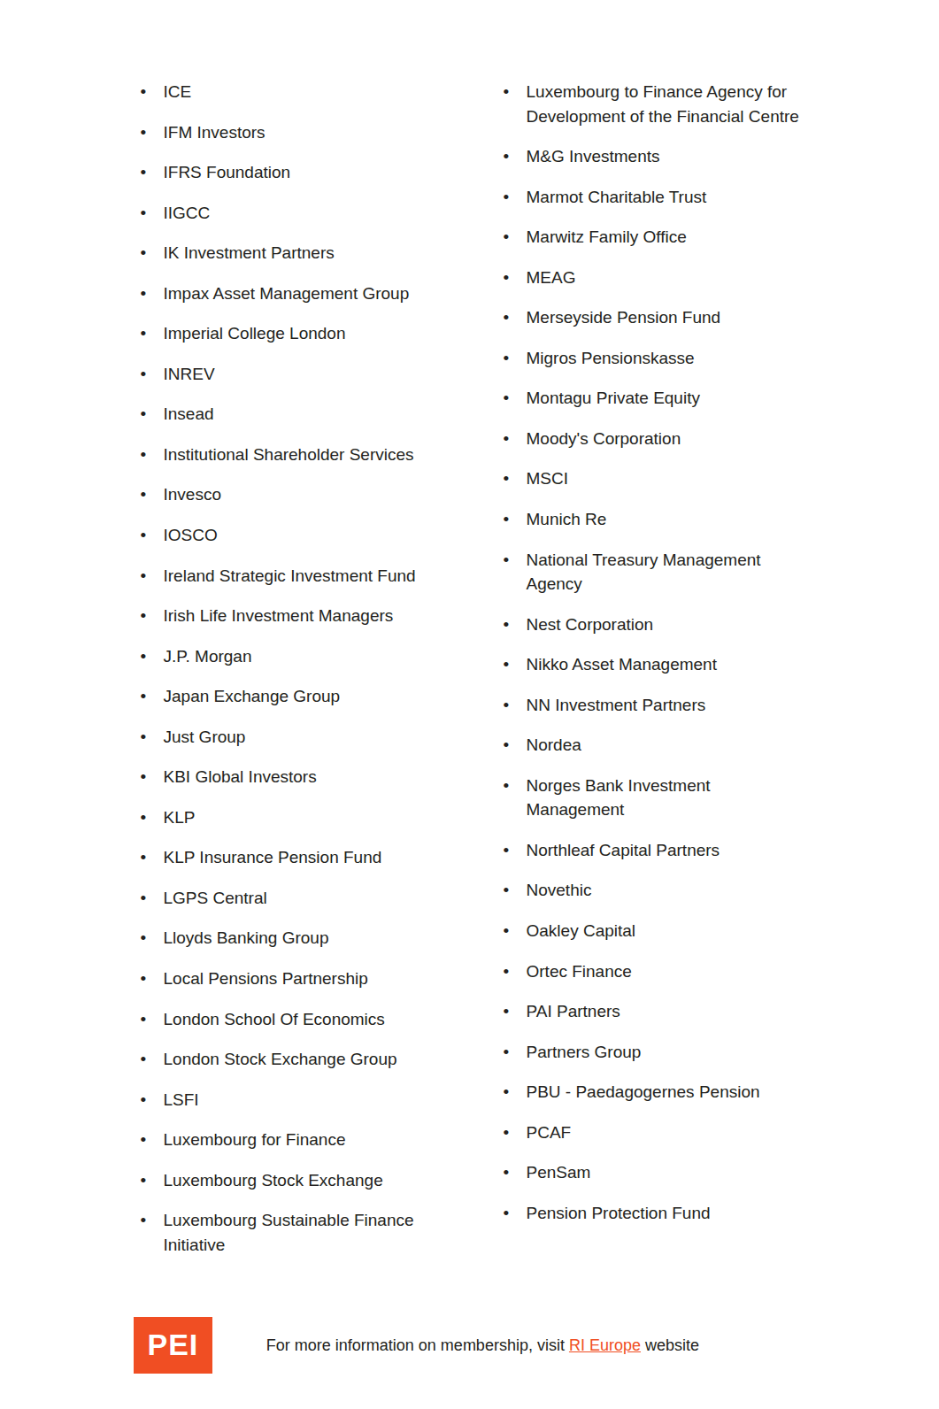ICE
IFM Investors
IFRS Foundation
IIGCC
IK Investment Partners
Impax Asset Management Group
Imperial College London
INREV
Insead
Institutional Shareholder Services
Invesco
IOSCO
Ireland Strategic Investment Fund
Irish Life Investment Managers
J.P. Morgan
Japan Exchange Group
Just Group
KBI Global Investors
KLP
KLP Insurance Pension Fund
LGPS Central
Lloyds Banking Group
Local Pensions Partnership
London School Of Economics
London Stock Exchange Group
LSFI
Luxembourg for Finance
Luxembourg Stock Exchange
Luxembourg Sustainable Finance Initiative
Luxembourg to Finance Agency for Development of the Financial Centre
M&G Investments
Marmot Charitable Trust
Marwitz Family Office
MEAG
Merseyside Pension Fund
Migros Pensionskasse
Montagu Private Equity
Moody's Corporation
MSCI
Munich Re
National Treasury Management Agency
Nest Corporation
Nikko Asset Management
NN Investment Partners
Nordea
Norges Bank Investment Management
Northleaf Capital Partners
Novethic
Oakley Capital
Ortec Finance
PAI Partners
Partners Group
PBU - Paedagogernes Pension
PCAF
PenSam
Pension Protection Fund
PEI
For more information on membership, visit RI Europe website